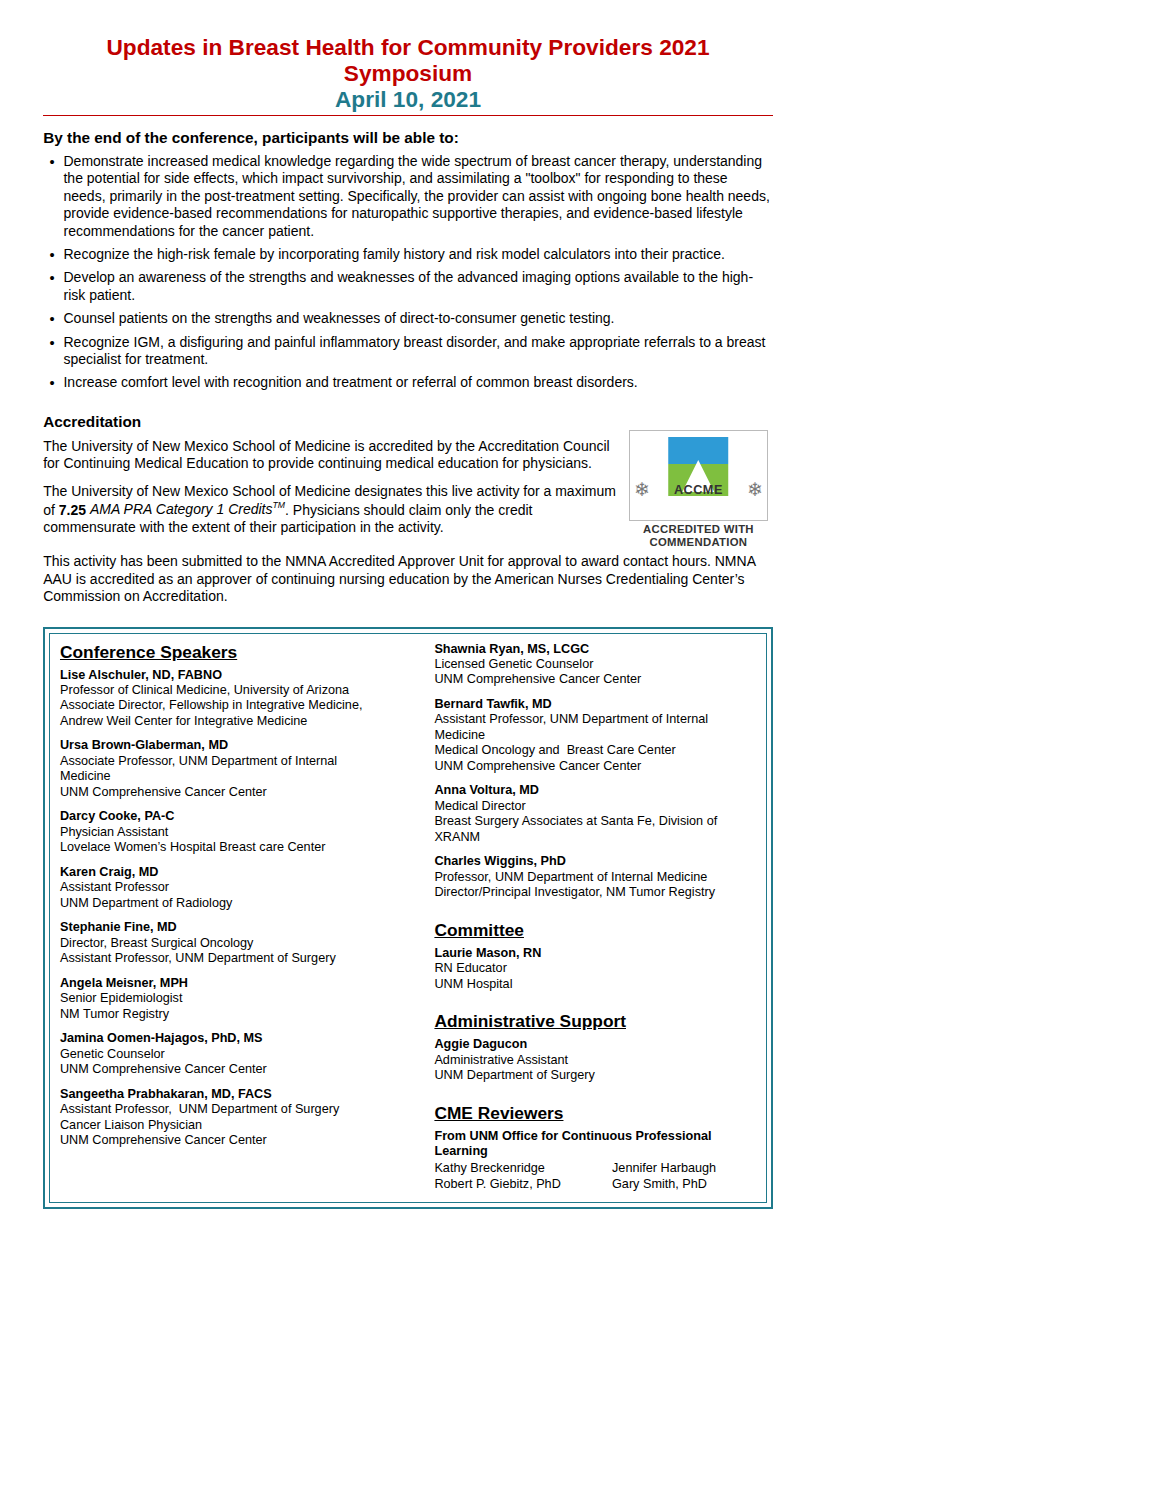Updates in Breast Health for Community Providers 2021 Symposium
April 10, 2021
By the end of the conference, participants will be able to:
Demonstrate increased medical knowledge regarding the wide spectrum of breast cancer therapy, understanding the potential for side effects, which impact survivorship, and assimilating a "toolbox" for responding to these needs, primarily in the post-treatment setting. Specifically, the provider can assist with ongoing bone health needs, provide evidence-based recommendations for naturopathic supportive therapies, and evidence-based lifestyle recommendations for the cancer patient.
Recognize the high-risk female by incorporating family history and risk model calculators into their practice.
Develop an awareness of the strengths and weaknesses of the advanced imaging options available to the high-risk patient.
Counsel patients on the strengths and weaknesses of direct-to-consumer genetic testing.
Recognize IGM, a disfiguring and painful inflammatory breast disorder, and make appropriate referrals to a breast specialist for treatment.
Increase comfort level with recognition and treatment or referral of common breast disorders.
Accreditation
❄ ❄
ACCME
ACCREDITED WITH
COMMENDATION
The University of New Mexico School of Medicine is accredited by the Accreditation Council for Continuing Medical Education to provide continuing medical education for physicians.
The University of New Mexico School of Medicine designates this live activity for a maximum of 7.25 AMA PRA Category 1 CreditsTM. Physicians should claim only the credit commensurate with the extent of their participation in the activity.
This activity has been submitted to the NMNA Accredited Approver Unit for approval to award contact hours. NMNA AAU is accredited as an approver of continuing nursing education by the American Nurses Credentialing Center’s Commission on Accreditation.
Conference Speakers
Lise Alschuler, ND, FABNO Professor of Clinical Medicine, University of Arizona Associate Director, Fellowship in Integrative Medicine, Andrew Weil Center for Integrative Medicine
Ursa Brown-Glaberman, MD Associate Professor, UNM Department of Internal Medicine UNM Comprehensive Cancer Center
Darcy Cooke, PA-C Physician Assistant Lovelace Women’s Hospital Breast care Center
Karen Craig, MD Assistant Professor UNM Department of Radiology
Stephanie Fine, MD Director, Breast Surgical Oncology Assistant Professor, UNM Department of Surgery
Angela Meisner, MPH Senior Epidemiologist NM Tumor Registry
Jamina Oomen-Hajagos, PhD, MS Genetic Counselor UNM Comprehensive Cancer Center
Sangeetha Prabhakaran, MD, FACS Assistant Professor, UNM Department of Surgery Cancer Liaison Physician UNM Comprehensive Cancer Center
Shawnia Ryan, MS, LCGC Licensed Genetic Counselor UNM Comprehensive Cancer Center
Bernard Tawfik, MD Assistant Professor, UNM Department of Internal Medicine Medical Oncology and Breast Care Center UNM Comprehensive Cancer Center
Anna Voltura, MD Medical Director Breast Surgery Associates at Santa Fe, Division of XRANM
Charles Wiggins, PhD Professor, UNM Department of Internal Medicine Director/Principal Investigator, NM Tumor Registry
Committee
Laurie Mason, RN RN Educator UNM Hospital
Administrative Support
Aggie Dagucon Administrative Assistant UNM Department of Surgery
CME Reviewers
From UNM Office for Continuous Professional Learning
Kathy Breckenridge Jennifer Harbaugh Robert P. Giebitz, PhD Gary Smith, PhD